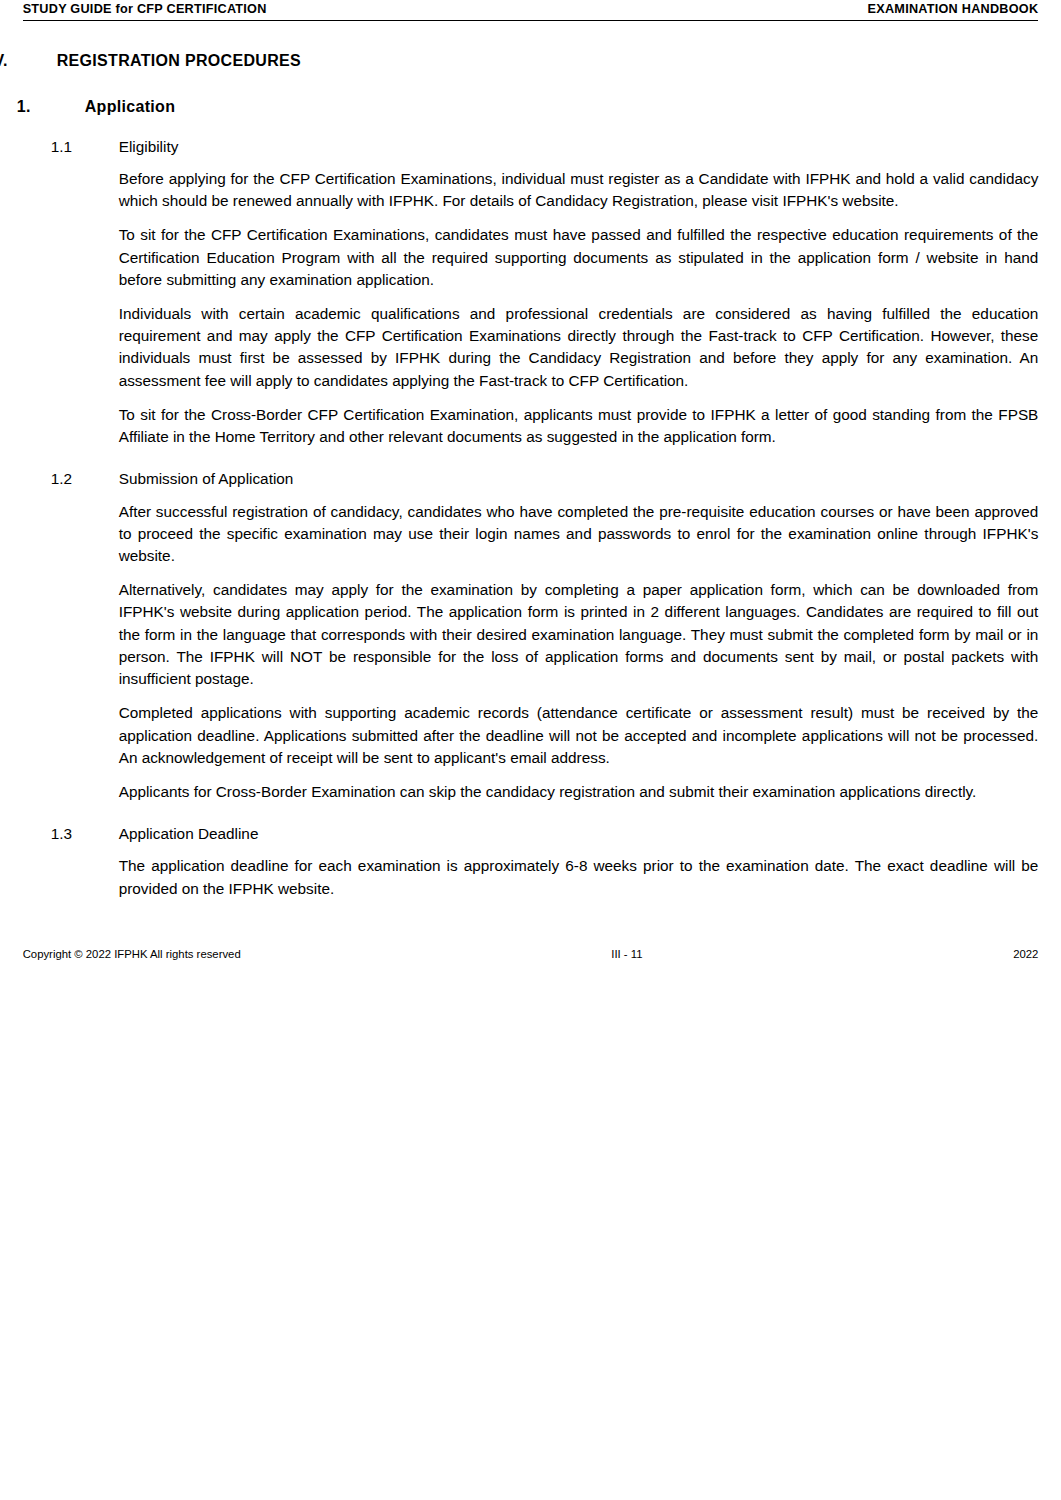STUDY GUIDE for CFP CERTIFICATION EXAMINATION HANDBOOK
IV. REGISTRATION PROCEDURES
1. Application
1.1 Eligibility
Before applying for the CFP Certification Examinations, individual must register as a Candidate with IFPHK and hold a valid candidacy which should be renewed annually with IFPHK. For details of Candidacy Registration, please visit IFPHK's website.
To sit for the CFP Certification Examinations, candidates must have passed and fulfilled the respective education requirements of the Certification Education Program with all the required supporting documents as stipulated in the application form / website in hand before submitting any examination application.
Individuals with certain academic qualifications and professional credentials are considered as having fulfilled the education requirement and may apply the CFP Certification Examinations directly through the Fast-track to CFP Certification. However, these individuals must first be assessed by IFPHK during the Candidacy Registration and before they apply for any examination. An assessment fee will apply to candidates applying the Fast-track to CFP Certification.
To sit for the Cross-Border CFP Certification Examination, applicants must provide to IFPHK a letter of good standing from the FPSB Affiliate in the Home Territory and other relevant documents as suggested in the application form.
1.2 Submission of Application
After successful registration of candidacy, candidates who have completed the pre-requisite education courses or have been approved to proceed the specific examination may use their login names and passwords to enrol for the examination online through IFPHK's website.
Alternatively, candidates may apply for the examination by completing a paper application form, which can be downloaded from IFPHK's website during application period. The application form is printed in 2 different languages. Candidates are required to fill out the form in the language that corresponds with their desired examination language. They must submit the completed form by mail or in person. The IFPHK will NOT be responsible for the loss of application forms and documents sent by mail, or postal packets with insufficient postage.
Completed applications with supporting academic records (attendance certificate or assessment result) must be received by the application deadline. Applications submitted after the deadline will not be accepted and incomplete applications will not be processed. An acknowledgement of receipt will be sent to applicant's email address.
Applicants for Cross-Border Examination can skip the candidacy registration and submit their examination applications directly.
1.3 Application Deadline
The application deadline for each examination is approximately 6-8 weeks prior to the examination date. The exact deadline will be provided on the IFPHK website.
Copyright © 2022 IFPHK All rights reserved III - 11 2022